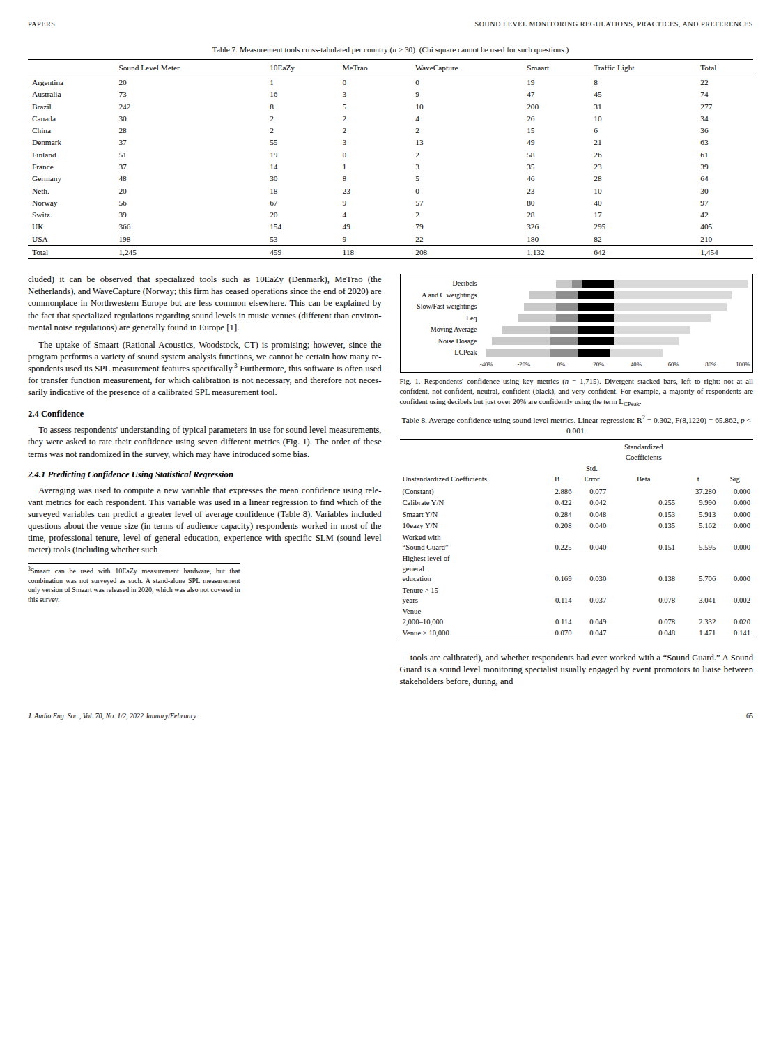PAPERS
SOUND LEVEL MONITORING REGULATIONS, PRACTICES, AND PREFERENCES
Table 7. Measurement tools cross-tabulated per country (n > 30). (Chi square cannot be used for such questions.)
| | Sound Level Meter | 10EaZy | MeTrao | WaveCapture | Smaart | Traffic Light | Total |
| --- | --- | --- | --- | --- | --- | --- | --- |
| Argentina | 20 | 1 | 0 | 0 | 19 | 8 | 22 |
| Australia | 73 | 16 | 3 | 9 | 47 | 45 | 74 |
| Brazil | 242 | 8 | 5 | 10 | 200 | 31 | 277 |
| Canada | 30 | 2 | 2 | 4 | 26 | 10 | 34 |
| China | 28 | 2 | 2 | 2 | 15 | 6 | 36 |
| Denmark | 37 | 55 | 3 | 13 | 49 | 21 | 63 |
| Finland | 51 | 19 | 0 | 2 | 58 | 26 | 61 |
| France | 37 | 14 | 1 | 3 | 35 | 23 | 39 |
| Germany | 48 | 30 | 8 | 5 | 46 | 28 | 64 |
| Neth. | 20 | 18 | 23 | 0 | 23 | 10 | 30 |
| Norway | 56 | 67 | 9 | 57 | 80 | 40 | 97 |
| Switz. | 39 | 20 | 4 | 2 | 28 | 17 | 42 |
| UK | 366 | 154 | 49 | 79 | 326 | 295 | 405 |
| USA | 198 | 53 | 9 | 22 | 180 | 82 | 210 |
| Total | 1,245 | 459 | 118 | 208 | 1,132 | 642 | 1,454 |
cluded) it can be observed that specialized tools such as 10EaZy (Denmark), MeTrao (the Netherlands), and WaveCapture (Norway; this firm has ceased operations since the end of 2020) are commonplace in Northwestern Europe but are less common elsewhere. This can be explained by the fact that specialized regulations regarding sound levels in music venues (different than environmental noise regulations) are generally found in Europe [1].
The uptake of Smaart (Rational Acoustics, Woodstock, CT) is promising; however, since the program performs a variety of sound system analysis functions, we cannot be certain how many respondents used its SPL measurement features specifically.3 Furthermore, this software is often used for transfer function measurement, for which calibration is not necessary, and therefore not necessarily indicative of the presence of a calibrated SPL measurement tool.
2.4 Confidence
To assess respondents' understanding of typical parameters in use for sound level measurements, they were asked to rate their confidence using seven different metrics (Fig. 1). The order of these terms was not randomized in the survey, which may have introduced some bias.
2.4.1 Predicting Confidence Using Statistical Regression
Averaging was used to compute a new variable that expresses the mean confidence using relevant metrics for each respondent. This variable was used in a linear regression to find which of the surveyed variables can predict a greater level of average confidence (Table 8). Variables included questions about the venue size (in terms of audience capacity) respondents worked in most of the time, professional tenure, level of general education, experience with specific SLM (sound level meter) tools (including whether such
3Smaart can be used with 10EaZy measurement hardware, but that combination was not surveyed as such. A stand-alone SPL measurement only version of Smaart was released in 2020, which was also not covered in this survey.
Decibels
A and C weightings
Slow/Fast weightings
Leq
Moving Average
Noise Dosage
LCPeak
-40% -20% 0% 20% 40% 60% 80% 100%
Fig. 1. Respondents' confidence using key metrics (n = 1,715). Divergent stacked bars, left to right: not at all confident, not confident, neutral, confident (black), and very confident. For example, a majority of respondents are confident using decibels but just over 20% are confidently using the term LCPeak.
Table 8. Average confidence using sound level metrics. Linear regression: R2 = 0.302, F(8,1220) = 65.862, p < 0.001.
| Unstandardized Coefficients | | Standardized Coefficients | | |
| --- | --- | --- | --- | --- |
| B | Std. Error | Beta | t | Sig. |
| (Constant) | 2.886 | 0.077 | | 37.280 | 0.000 |
| Calibrate Y/N | 0.422 | 0.042 | 0.255 | 9.990 | 0.000 |
| Smaart Y/N | 0.284 | 0.048 | 0.153 | 5.913 | 0.000 |
| 10eazy Y/N | 0.208 | 0.040 | 0.135 | 5.162 | 0.000 |
| Worked with “Sound Guard” | 0.225 | 0.040 | 0.151 | 5.595 | 0.000 |
| Highest level of general education | 0.169 | 0.030 | 0.138 | 5.706 | 0.000 |
| Tenure > 15 years | 0.114 | 0.037 | 0.078 | 3.041 | 0.002 |
| Venue 2,000–10,000 | 0.114 | 0.049 | 0.078 | 2.332 | 0.020 |
| Venue > 10,000 | 0.070 | 0.047 | 0.048 | 1.471 | 0.141 |
tools are calibrated), and whether respondents had ever worked with a “Sound Guard.” A Sound Guard is a sound level monitoring specialist usually engaged by event promotors to liaise between stakeholders before, during, and
J. Audio Eng. Soc., Vol. 70, No. 1/2, 2022 January/February
65